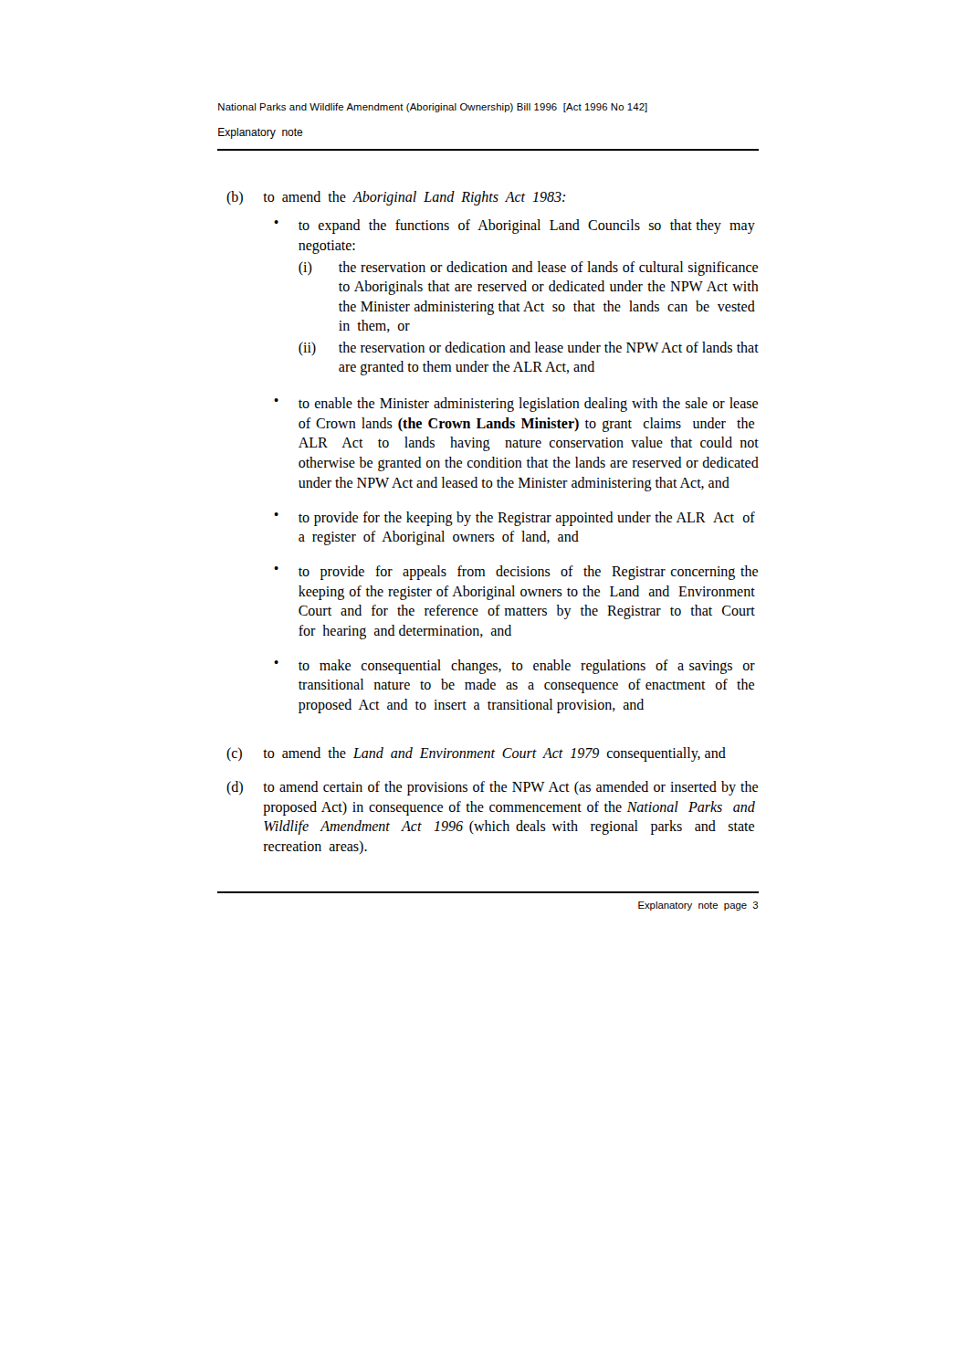National Parks and Wildlife Amendment (Aboriginal Ownership) Bill 1996 [Act 1996 No 142]
Explanatory note
(b)
to amend the Aboriginal Land Rights Act 1983:
• to expand the functions of Aboriginal Land Councils so that they may negotiate:
(i) the reservation or dedication and lease of lands of cultural significance to Aboriginals that are reserved or dedicated under the NPW Act with the Minister administering that Act so that the lands can be vested in them, or
(ii) the reservation or dedication and lease under the NPW Act of lands that are granted to them under the ALR Act, and
• to enable the Minister administering legislation dealing with the sale or lease of Crown lands (the Crown Lands Minister) to grant claims under the ALR Act to lands having nature conservation value that could not otherwise be granted on the condition that the lands are reserved or dedicated under the NPW Act and leased to the Minister administering that Act, and
• to provide for the keeping by the Registrar appointed under the ALR Act of a register of Aboriginal owners of land, and
• to provide for appeals from decisions of the Registrar concerning the keeping of the register of Aboriginal owners to the Land and Environment Court and for the reference of matters by the Registrar to that Court for hearing and determination, and
• to make consequential changes, to enable regulations of a savings or transitional nature to be made as a consequence of enactment of the proposed Act and to insert a transitional provision, and
(c)
to amend the Land and Environment Court Act 1979 consequentially, and
(d)
to amend certain of the provisions of the NPW Act (as amended or inserted by the proposed Act) in consequence of the commencement of the National Parks and Wildlife Amendment Act 1996 (which deals with regional parks and state recreation areas).
Explanatory note page 3